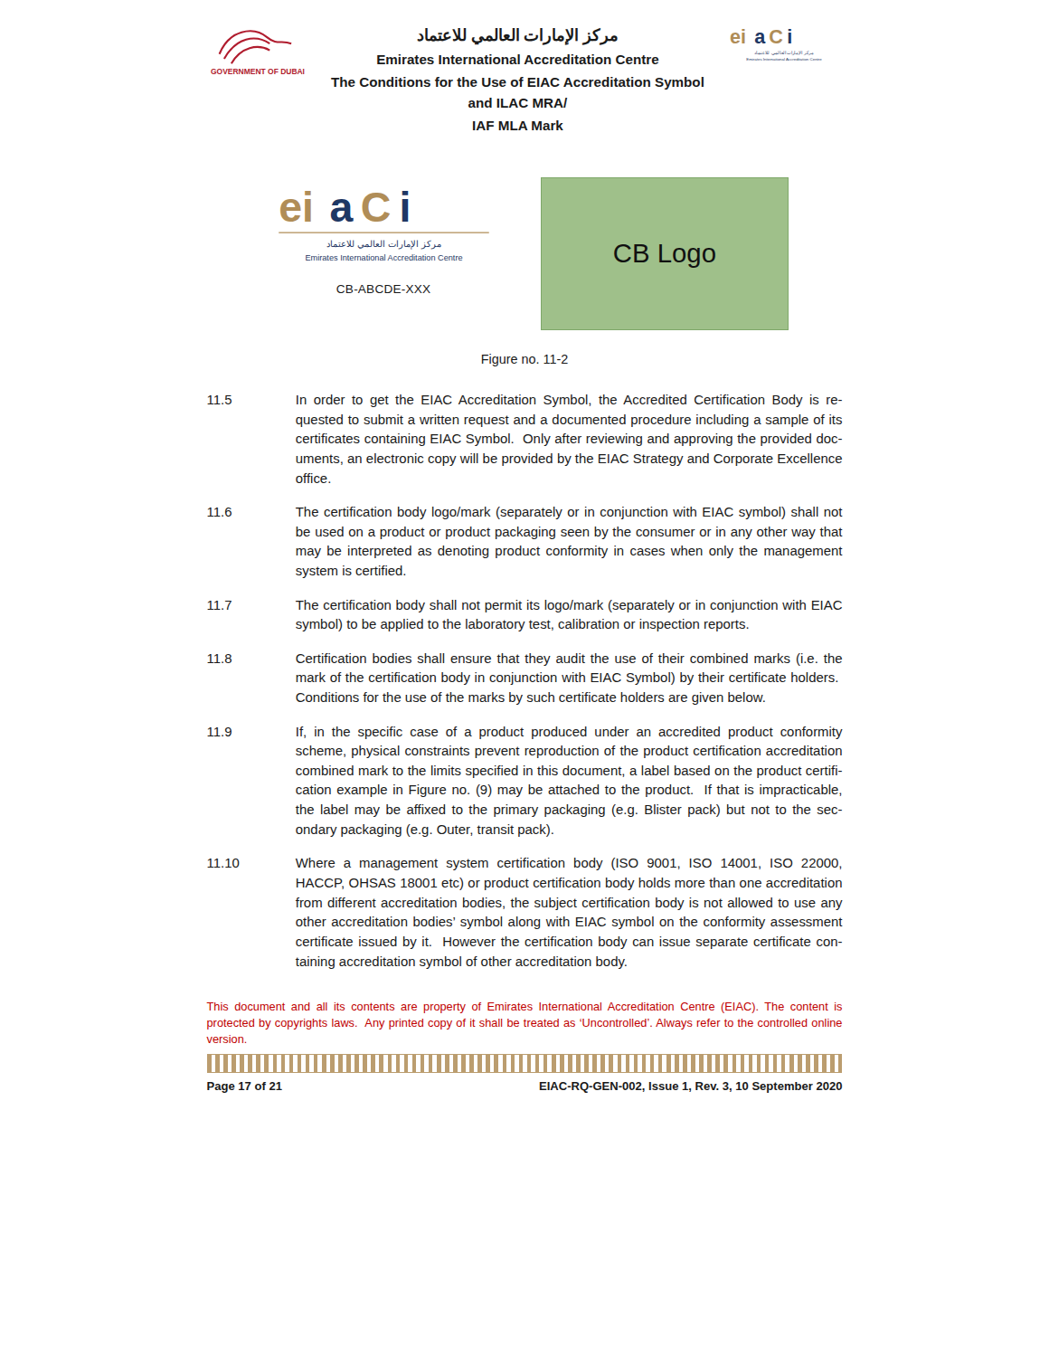مركز الإمارات العالمي للاعتماد
Emirates International Accreditation Centre
The Conditions for the Use of EIAC Accreditation Symbol and ILAC MRA/
IAF MLA Mark
CB-ABCDE-XXX
CB Logo
Figure no. 11-2
11.5
In order to get the EIAC Accreditation Symbol, the Accredited Certification Body is requested to submit a written request and a documented procedure including a sample of its certificates containing EIAC Symbol. Only after reviewing and approving the provided documents, an electronic copy will be provided by the EIAC Strategy and Corporate Excellence office.
11.6
The certification body logo/mark (separately or in conjunction with EIAC symbol) shall not be used on a product or product packaging seen by the consumer or in any other way that may be interpreted as denoting product conformity in cases when only the management system is certified.
11.7
The certification body shall not permit its logo/mark (separately or in conjunction with EIAC symbol) to be applied to the laboratory test, calibration or inspection reports.
11.8
Certification bodies shall ensure that they audit the use of their combined marks (i.e. the mark of the certification body in conjunction with EIAC Symbol) by their certificate holders. Conditions for the use of the marks by such certificate holders are given below.
11.9
If, in the specific case of a product produced under an accredited product conformity scheme, physical constraints prevent reproduction of the product certification accreditation combined mark to the limits specified in this document, a label based on the product certification example in Figure no. (9) may be attached to the product. If that is impracticable, the label may be affixed to the primary packaging (e.g. Blister pack) but not to the secondary packaging (e.g. Outer, transit pack).
11.10
Where a management system certification body (ISO 9001, ISO 14001, ISO 22000, HACCP, OHSAS 18001 etc) or product certification body holds more than one accreditation from different accreditation bodies, the subject certification body is not allowed to use any other accreditation bodies’ symbol along with EIAC symbol on the conformity assessment certificate issued by it. However the certification body can issue separate certificate containing accreditation symbol of other accreditation body.
This document and all its contents are property of Emirates International Accreditation Centre (EIAC). The content is protected by copyrights laws. Any printed copy of it shall be treated as ‘Uncontrolled’. Always refer to the controlled online version.
Page 17 of 21
EIAC-RQ-GEN-002, Issue 1, Rev. 3, 10 September 2020